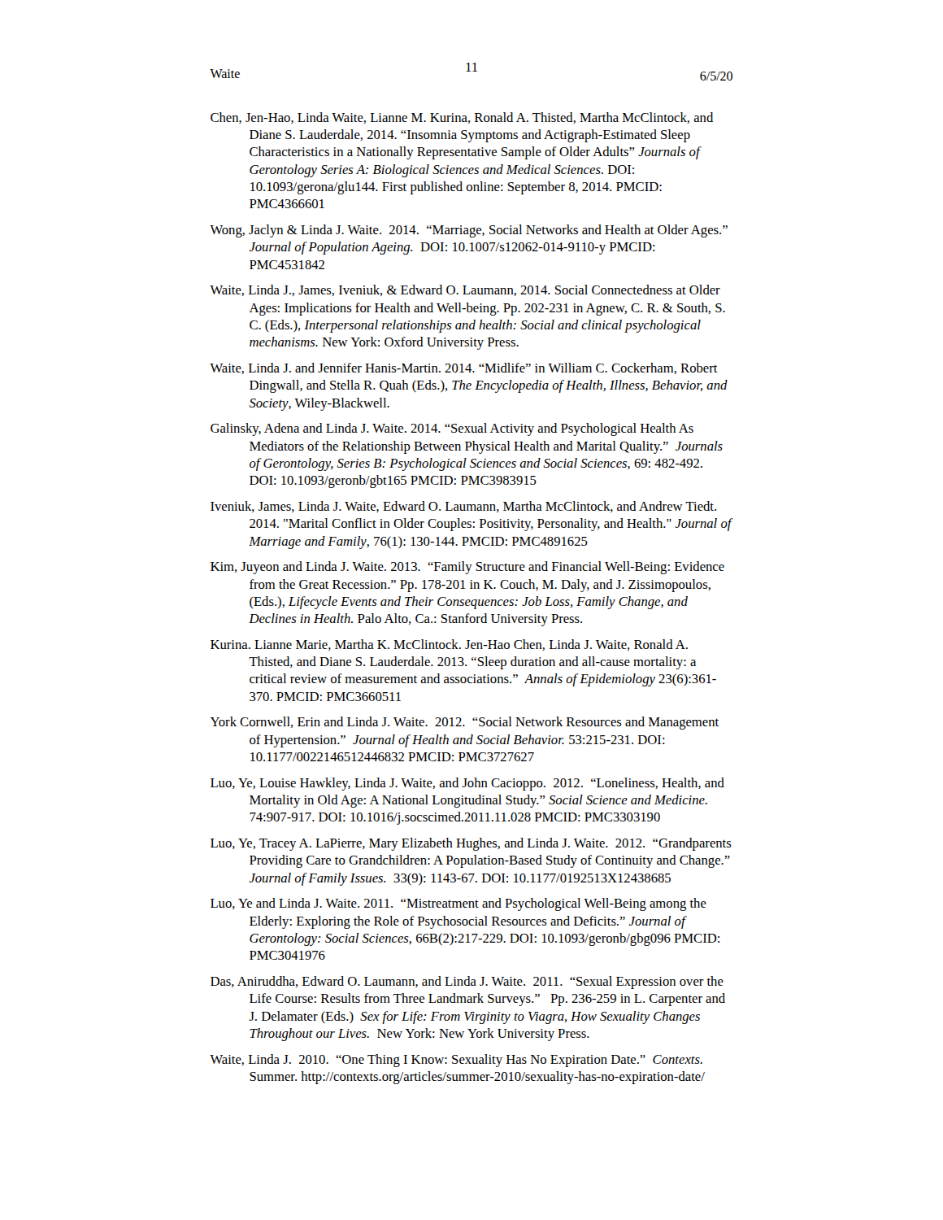Waite
11
6/5/20
Chen, Jen-Hao, Linda Waite, Lianne M. Kurina, Ronald A. Thisted, Martha McClintock, and Diane S. Lauderdale, 2014. “Insomnia Symptoms and Actigraph-Estimated Sleep Characteristics in a Nationally Representative Sample of Older Adults” Journals of Gerontology Series A: Biological Sciences and Medical Sciences. DOI: 10.1093/gerona/glu144. First published online: September 8, 2014. PMCID: PMC4366601
Wong, Jaclyn & Linda J. Waite. 2014. “Marriage, Social Networks and Health at Older Ages.” Journal of Population Ageing. DOI: 10.1007/s12062-014-9110-y PMCID: PMC4531842
Waite, Linda J., James, Iveniuk, & Edward O. Laumann, 2014. Social Connectedness at Older Ages: Implications for Health and Well-being. Pp. 202-231 in Agnew, C. R. & South, S. C. (Eds.), Interpersonal relationships and health: Social and clinical psychological mechanisms. New York: Oxford University Press.
Waite, Linda J. and Jennifer Hanis-Martin. 2014. “Midlife” in William C. Cockerham, Robert Dingwall, and Stella R. Quah (Eds.), The Encyclopedia of Health, Illness, Behavior, and Society, Wiley-Blackwell.
Galinsky, Adena and Linda J. Waite. 2014. “Sexual Activity and Psychological Health As Mediators of the Relationship Between Physical Health and Marital Quality.” Journals of Gerontology, Series B: Psychological Sciences and Social Sciences, 69: 482-492. DOI: 10.1093/geronb/gbt165 PMCID: PMC3983915
Iveniuk, James, Linda J. Waite, Edward O. Laumann, Martha McClintock, and Andrew Tiedt. 2014. "Marital Conflict in Older Couples: Positivity, Personality, and Health." Journal of Marriage and Family, 76(1): 130-144. PMCID: PMC4891625
Kim, Juyeon and Linda J. Waite. 2013. “Family Structure and Financial Well-Being: Evidence from the Great Recession.” Pp. 178-201 in K. Couch, M. Daly, and J. Zissimopoulos, (Eds.), Lifecycle Events and Their Consequences: Job Loss, Family Change, and Declines in Health. Palo Alto, Ca.: Stanford University Press.
Kurina. Lianne Marie, Martha K. McClintock. Jen-Hao Chen, Linda J. Waite, Ronald A. Thisted, and Diane S. Lauderdale. 2013. “Sleep duration and all-cause mortality: a critical review of measurement and associations.” Annals of Epidemiology 23(6):361-370. PMCID: PMC3660511
York Cornwell, Erin and Linda J. Waite. 2012. “Social Network Resources and Management of Hypertension.” Journal of Health and Social Behavior. 53:215-231. DOI: 10.1177/0022146512446832 PMCID: PMC3727627
Luo, Ye, Louise Hawkley, Linda J. Waite, and John Cacioppo. 2012. “Loneliness, Health, and Mortality in Old Age: A National Longitudinal Study.” Social Science and Medicine. 74:907-917. DOI: 10.1016/j.socscimed.2011.11.028 PMCID: PMC3303190
Luo, Ye, Tracey A. LaPierre, Mary Elizabeth Hughes, and Linda J. Waite. 2012. “Grandparents Providing Care to Grandchildren: A Population-Based Study of Continuity and Change.” Journal of Family Issues. 33(9): 1143-67. DOI: 10.1177/0192513X12438685
Luo, Ye and Linda J. Waite. 2011. “Mistreatment and Psychological Well-Being among the Elderly: Exploring the Role of Psychosocial Resources and Deficits.” Journal of Gerontology: Social Sciences, 66B(2):217-229. DOI: 10.1093/geronb/gbg096 PMCID: PMC3041976
Das, Aniruddha, Edward O. Laumann, and Linda J. Waite. 2011. “Sexual Expression over the Life Course: Results from Three Landmark Surveys.” Pp. 236-259 in L. Carpenter and J. Delamater (Eds.) Sex for Life: From Virginity to Viagra, How Sexuality Changes Throughout our Lives. New York: New York University Press.
Waite, Linda J. 2010. “One Thing I Know: Sexuality Has No Expiration Date.” Contexts. Summer. http://contexts.org/articles/summer-2010/sexuality-has-no-expiration-date/